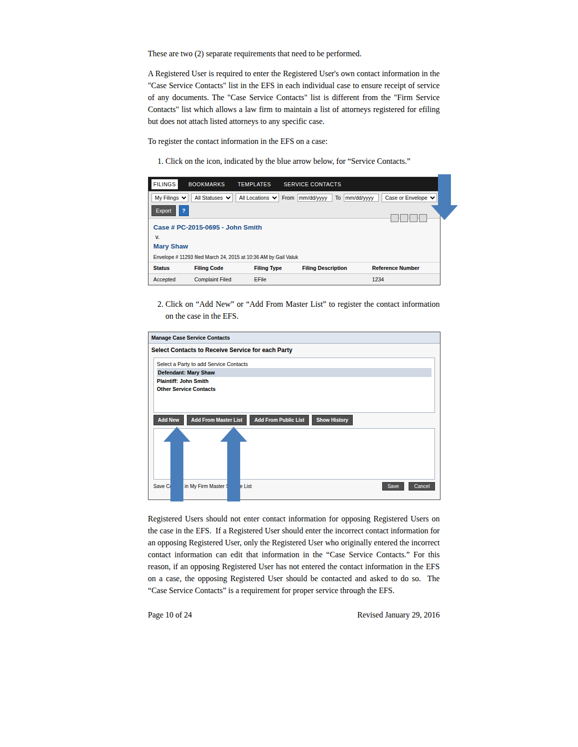These are two (2) separate requirements that need to be performed.
A Registered User is required to enter the Registered User's own contact information in the "Case Service Contacts" list in the EFS in each individual case to ensure receipt of service of any documents. The "Case Service Contacts" list is different from the "Firm Service Contacts" list which allows a law firm to maintain a list of attorneys registered for efiling but does not attach listed attorneys to any specific case.
To register the contact information in the EFS on a case:
Click on the icon, indicated by the blue arrow below, for “Service Contacts.”
FILINGS BOOKMARKS TEMPLATES SERVICE CONTACTS
My Filings All Statuses All Locations From To Case or Envelope Export ?
Case # PC-2015-0695 - John Smith
v.
Mary Shaw
Envelope # 11293 filed March 24, 2015 at 10:36 AM by Gail Valuk
| Status | Filing Code | Filing Type | Filing Description | Reference Number |
| --- | --- | --- | --- | --- |
| Accepted | Complaint Filed | EFile | | 1234 |
Click on “Add New” or “Add From Master List” to register the contact information on the case in the EFS.
Manage Case Service Contacts
Select Contacts to Receive Service for each Party
Select a Party to add Service Contacts
Defendant: Mary Shaw
Plaintiff: John Smith
Other Service Contacts
Add New Add From Master List Add From Public List Show History
Save Contact in My Firm Master Service List Save Cancel
Registered Users should not enter contact information for opposing Registered Users on the case in the EFS. If a Registered User should enter the incorrect contact information for an opposing Registered User, only the Registered User who originally entered the incorrect contact information can edit that information in the “Case Service Contacts.” For this reason, if an opposing Registered User has not entered the contact information in the EFS on a case, the opposing Registered User should be contacted and asked to do so. The “Case Service Contacts” is a requirement for proper service through the EFS.
Page 10 of 24 Revised January 29, 2016